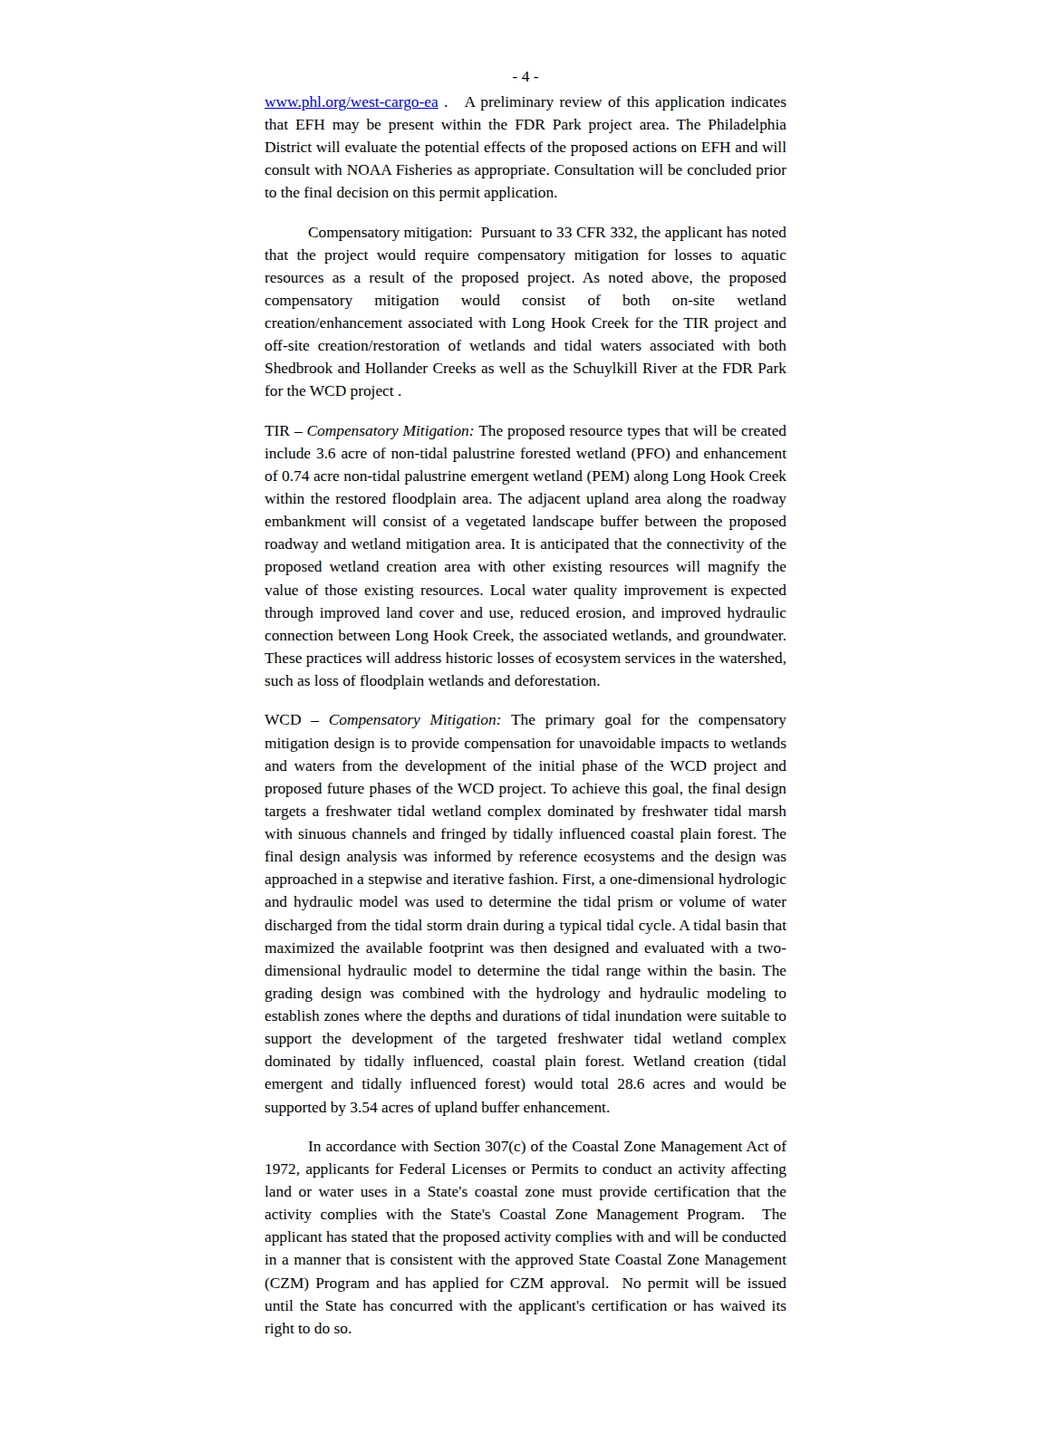- 4 -
www.phl.org/west-cargo-ea . A preliminary review of this application indicates that EFH may be present within the FDR Park project area. The Philadelphia District will evaluate the potential effects of the proposed actions on EFH and will consult with NOAA Fisheries as appropriate. Consultation will be concluded prior to the final decision on this permit application.
Compensatory mitigation: Pursuant to 33 CFR 332, the applicant has noted that the project would require compensatory mitigation for losses to aquatic resources as a result of the proposed project. As noted above, the proposed compensatory mitigation would consist of both on-site wetland creation/enhancement associated with Long Hook Creek for the TIR project and off-site creation/restoration of wetlands and tidal waters associated with both Shedbrook and Hollander Creeks as well as the Schuylkill River at the FDR Park for the WCD project .
TIR – Compensatory Mitigation: The proposed resource types that will be created include 3.6 acre of non-tidal palustrine forested wetland (PFO) and enhancement of 0.74 acre non-tidal palustrine emergent wetland (PEM) along Long Hook Creek within the restored floodplain area. The adjacent upland area along the roadway embankment will consist of a vegetated landscape buffer between the proposed roadway and wetland mitigation area. It is anticipated that the connectivity of the proposed wetland creation area with other existing resources will magnify the value of those existing resources. Local water quality improvement is expected through improved land cover and use, reduced erosion, and improved hydraulic connection between Long Hook Creek, the associated wetlands, and groundwater. These practices will address historic losses of ecosystem services in the watershed, such as loss of floodplain wetlands and deforestation.
WCD – Compensatory Mitigation: The primary goal for the compensatory mitigation design is to provide compensation for unavoidable impacts to wetlands and waters from the development of the initial phase of the WCD project and proposed future phases of the WCD project. To achieve this goal, the final design targets a freshwater tidal wetland complex dominated by freshwater tidal marsh with sinuous channels and fringed by tidally influenced coastal plain forest. The final design analysis was informed by reference ecosystems and the design was approached in a stepwise and iterative fashion. First, a one-dimensional hydrologic and hydraulic model was used to determine the tidal prism or volume of water discharged from the tidal storm drain during a typical tidal cycle. A tidal basin that maximized the available footprint was then designed and evaluated with a two-dimensional hydraulic model to determine the tidal range within the basin. The grading design was combined with the hydrology and hydraulic modeling to establish zones where the depths and durations of tidal inundation were suitable to support the development of the targeted freshwater tidal wetland complex dominated by tidally influenced, coastal plain forest. Wetland creation (tidal emergent and tidally influenced forest) would total 28.6 acres and would be supported by 3.54 acres of upland buffer enhancement.
In accordance with Section 307(c) of the Coastal Zone Management Act of 1972, applicants for Federal Licenses or Permits to conduct an activity affecting land or water uses in a State's coastal zone must provide certification that the activity complies with the State's Coastal Zone Management Program. The applicant has stated that the proposed activity complies with and will be conducted in a manner that is consistent with the approved State Coastal Zone Management (CZM) Program and has applied for CZM approval. No permit will be issued until the State has concurred with the applicant's certification or has waived its right to do so.